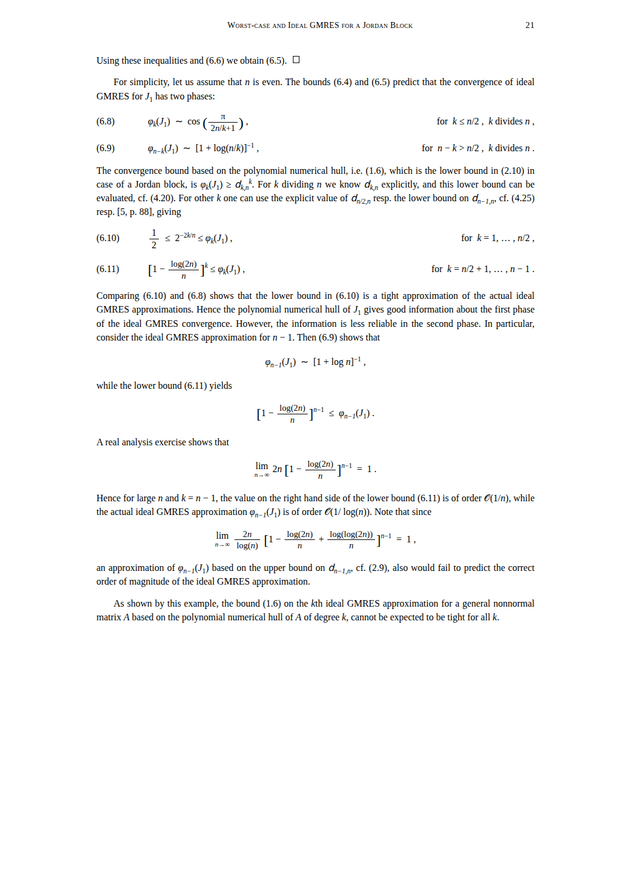Worst-case and Ideal GMRES for a Jordan Block 21
Using these inequalities and (6.6) we obtain (6.5).
For simplicity, let us assume that n is even. The bounds (6.4) and (6.5) predict that the convergence of ideal GMRES for J1 has two phases:
(6.8) φk(J1) ∼ cos (π 2n/k+1) , for k ≤ n/2 , k divides n ,
(6.9) φn−k(J1) ∼ [1 + log(n/k)]−1 , for n − k > n/2 , k divides n .
The convergence bound based on the polynomial numerical hull, i.e. (1.6), which is the lower bound in (2.10) in case of a Jordan block, is φk(J1) ≥ ⅾk,nk. For k dividing n we know ⅾk,n explicitly, and this lower bound can be evaluated, cf. (4.20). For other k one can use the explicit value of ⅾn/2,n resp. the lower bound on ⅾn−1,n, cf. (4.25) resp. [5, p. 88], giving
(6.10) 12 ≤ 2−2k/n ≤ φk(J1) , for k = 1, … , n/2 ,
(6.11) [1 − log(2n) n]k ≤ φk(J1) , for k = n/2 + 1, … , n − 1 .
Comparing (6.10) and (6.8) shows that the lower bound in (6.10) is a tight approximation of the actual ideal GMRES approximations. Hence the polynomial numerical hull of J1 gives good information about the first phase of the ideal GMRES convergence. However, the information is less reliable in the second phase. In particular, consider the ideal GMRES approximation for n − 1. Then (6.9) shows that
φn−1(J1) ∼ [1 + log n]−1 ,
while the lower bound (6.11) yields
[1 − log(2n) n]n−1 ≤ φn−1(J1) .
A real analysis exercise shows that
lim n→∞2n [1 − log(2n) n]n−1 = 1 .
Hence for large n and k = n − 1, the value on the right hand side of the lower bound (6.11) is of order 𝒪(1/n), while the actual ideal GMRES approximation φn−1(J1) is of order 𝒪(1/ log(n)). Note that since
lim n→∞2n log(n) [1 − log(2n) n + log(log(2n)) n]n−1 = 1 ,
an approximation of φn−1(J1) based on the upper bound on ⅾn−1,n, cf. (2.9), also would fail to predict the correct order of magnitude of the ideal GMRES approximation.
As shown by this example, the bound (1.6) on the kth ideal GMRES approximation for a general nonnormal matrix A based on the polynomial numerical hull of A of degree k, cannot be expected to be tight for all k.